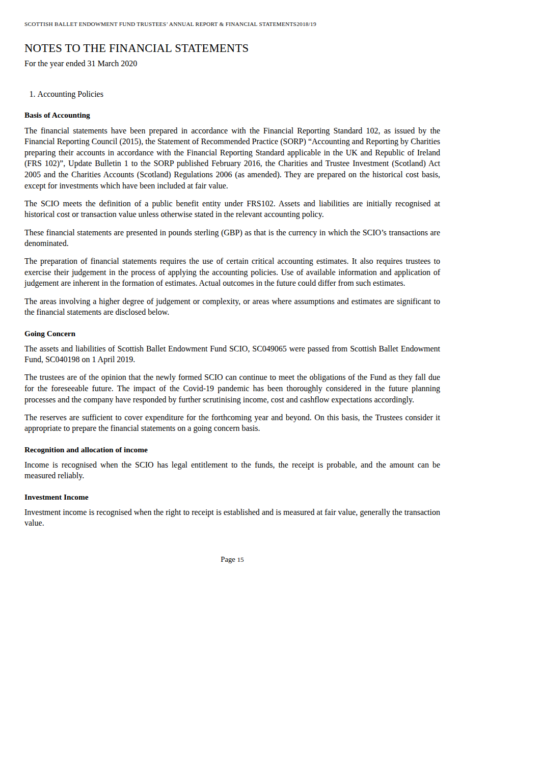SCOTTISH BALLET ENDOWMENT FUND TRUSTEES’ ANNUAL REPORT & FINANCIAL STATEMENTS2018/19
NOTES TO THE FINANCIAL STATEMENTS
For the year ended 31 March 2020
Accounting Policies
Basis of Accounting
The financial statements have been prepared in accordance with the Financial Reporting Standard 102, as issued by the Financial Reporting Council (2015), the Statement of Recommended Practice (SORP) “Accounting and Reporting by Charities preparing their accounts in accordance with the Financial Reporting Standard applicable in the UK and Republic of Ireland (FRS 102)”, Update Bulletin 1 to the SORP published February 2016, the Charities and Trustee Investment (Scotland) Act 2005 and the Charities Accounts (Scotland) Regulations 2006 (as amended). They are prepared on the historical cost basis, except for investments which have been included at fair value.
The SCIO meets the definition of a public benefit entity under FRS102. Assets and liabilities are initially recognised at historical cost or transaction value unless otherwise stated in the relevant accounting policy.
These financial statements are presented in pounds sterling (GBP) as that is the currency in which the SCIO’s transactions are denominated.
The preparation of financial statements requires the use of certain critical accounting estimates. It also requires trustees to exercise their judgement in the process of applying the accounting policies. Use of available information and application of judgement are inherent in the formation of estimates. Actual outcomes in the future could differ from such estimates.
The areas involving a higher degree of judgement or complexity, or areas where assumptions and estimates are significant to the financial statements are disclosed below.
Going Concern
The assets and liabilities of Scottish Ballet Endowment Fund SCIO, SC049065 were passed from Scottish Ballet Endowment Fund, SC040198 on 1 April 2019.
The trustees are of the opinion that the newly formed SCIO can continue to meet the obligations of the Fund as they fall due for the foreseeable future. The impact of the Covid-19 pandemic has been thoroughly considered in the future planning processes and the company have responded by further scrutinising income, cost and cashflow expectations accordingly.
The reserves are sufficient to cover expenditure for the forthcoming year and beyond. On this basis, the Trustees consider it appropriate to prepare the financial statements on a going concern basis.
Recognition and allocation of income
Income is recognised when the SCIO has legal entitlement to the funds, the receipt is probable, and the amount can be measured reliably.
Investment Income
Investment income is recognised when the right to receipt is established and is measured at fair value, generally the transaction value.
Page 15